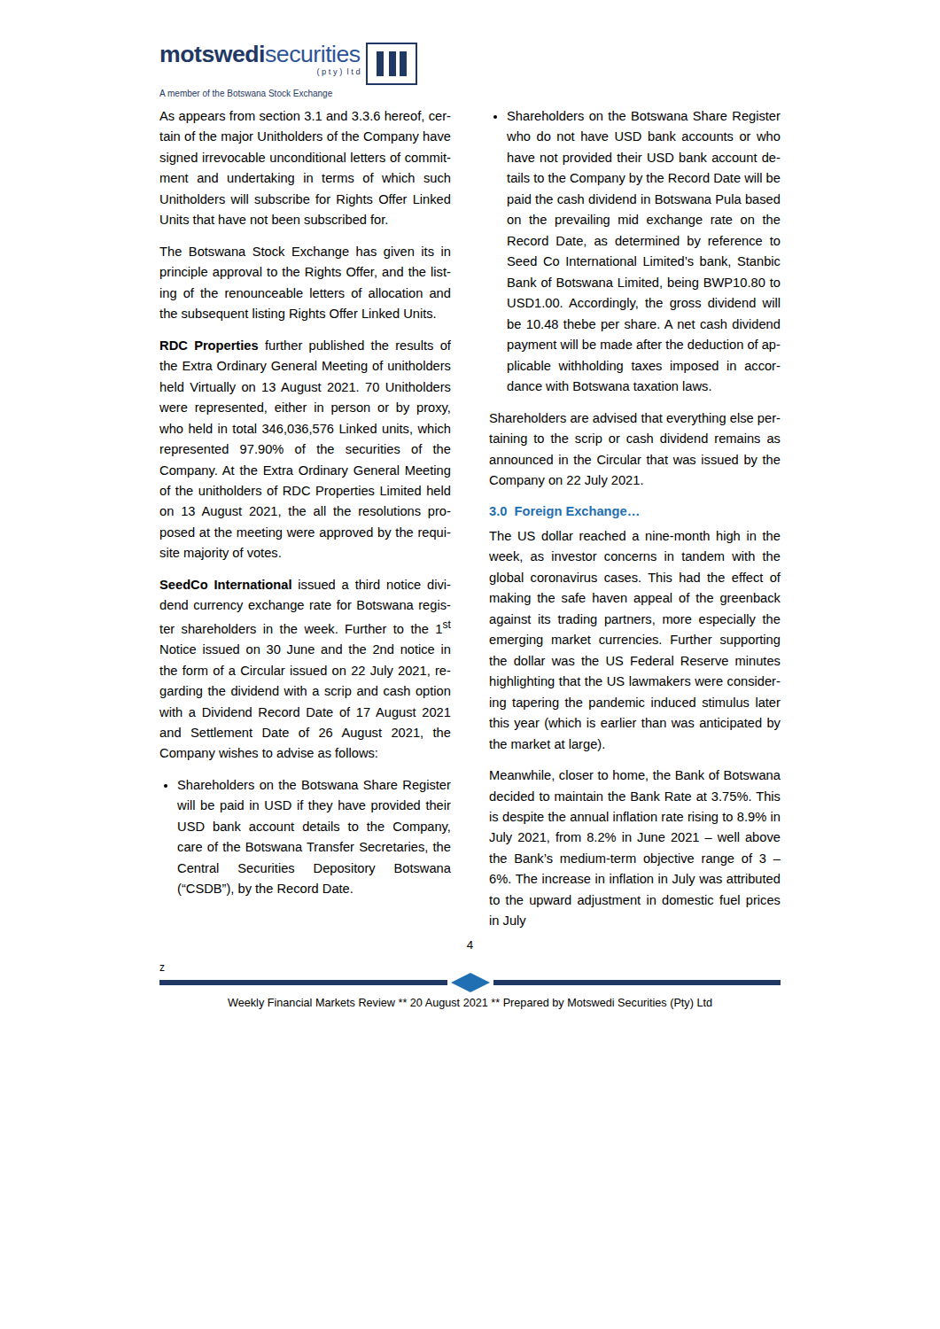motswedisecurities
( p t y ) l t d
A member of the Botswana Stock Exchange
As appears from section 3.1 and 3.3.6 hereof, certain of the major Unitholders of the Company have signed irrevocable unconditional letters of commitment and undertaking in terms of which such Unitholders will subscribe for Rights Offer Linked Units that have not been subscribed for.
The Botswana Stock Exchange has given its in principle approval to the Rights Offer, and the listing of the renounceable letters of allocation and the subsequent listing Rights Offer Linked Units.
RDC Properties further published the results of the Extra Ordinary General Meeting of unitholders held Virtually on 13 August 2021. 70 Unitholders were represented, either in person or by proxy, who held in total 346,036,576 Linked units, which represented 97.90% of the securities of the Company. At the Extra Ordinary General Meeting of the unitholders of RDC Properties Limited held on 13 August 2021, the all the resolutions proposed at the meeting were approved by the requisite majority of votes.
SeedCo International issued a third notice dividend currency exchange rate for Botswana register shareholders in the week. Further to the 1st Notice issued on 30 June and the 2nd notice in the form of a Circular issued on 22 July 2021, regarding the dividend with a scrip and cash option with a Dividend Record Date of 17 August 2021 and Settlement Date of 26 August 2021, the Company wishes to advise as follows:
Shareholders on the Botswana Share Register will be paid in USD if they have provided their USD bank account details to the Company, care of the Botswana Transfer Secretaries, the Central Securities Depository Botswana (“CSDB”), by the Record Date.
Shareholders on the Botswana Share Register who do not have USD bank accounts or who have not provided their USD bank account details to the Company by the Record Date will be paid the cash dividend in Botswana Pula based on the prevailing mid exchange rate on the Record Date, as determined by reference to Seed Co International Limited’s bank, Stanbic Bank of Botswana Limited, being BWP10.80 to USD1.00. Accordingly, the gross dividend will be 10.48 thebe per share. A net cash dividend payment will be made after the deduction of applicable withholding taxes imposed in accordance with Botswana taxation laws.
Shareholders are advised that everything else pertaining to the scrip or cash dividend remains as announced in the Circular that was issued by the Company on 22 July 2021.
3.0 Foreign Exchange…
The US dollar reached a nine-month high in the week, as investor concerns in tandem with the global coronavirus cases. This had the effect of making the safe haven appeal of the greenback against its trading partners, more especially the emerging market currencies. Further supporting the dollar was the US Federal Reserve minutes highlighting that the US lawmakers were considering tapering the pandemic induced stimulus later this year (which is earlier than was anticipated by the market at large).
Meanwhile, closer to home, the Bank of Botswana decided to maintain the Bank Rate at 3.75%. This is despite the annual inflation rate rising to 8.9% in July 2021, from 8.2% in June 2021 – well above the Bank’s medium-term objective range of 3 – 6%. The increase in inflation in July was attributed to the upward adjustment in domestic fuel prices in July
4
z
Weekly Financial Markets Review ** 20 August 2021 ** Prepared by Motswedi Securities (Pty) Ltd